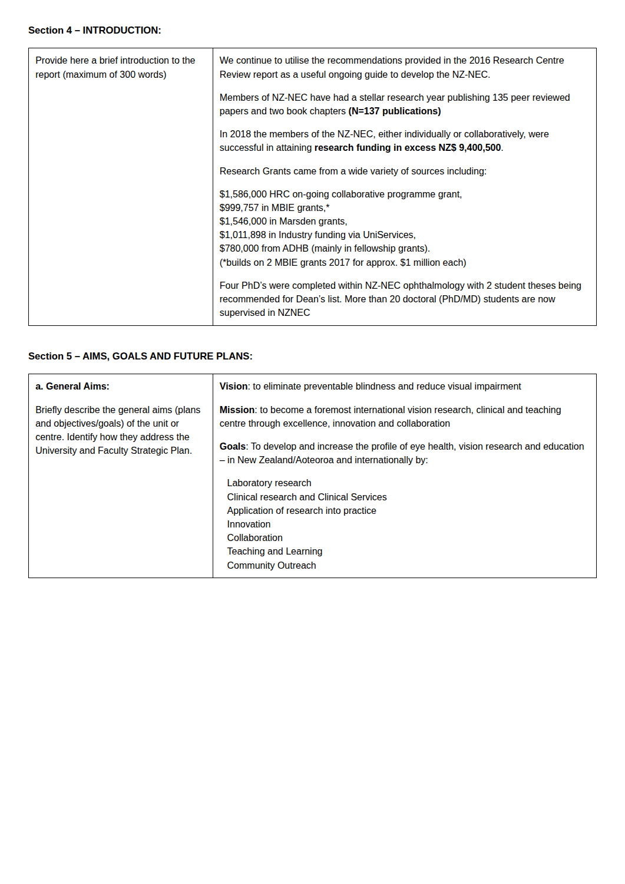Section 4 – INTRODUCTION:
| Provide here a brief introduction to the report (maximum of 300 words) | We continue to utilise the recommendations provided in the 2016 Research Centre Review report as a useful ongoing guide to develop the NZ-NEC. Members of NZ-NEC have had a stellar research year publishing 135 peer reviewed papers and two book chapters (N=137 publications) In 2018 the members of the NZ-NEC, either individually or collaboratively, were successful in attaining research funding in excess NZ$ 9,400,500 . Research Grants came from a wide variety of sources including: $1,586,000 HRC on-going collaborative programme grant, $999,757 in MBIE grants,* $1,546,000 in Marsden grants, $1,011,898 in Industry funding via UniServices, $780,000 from ADHB (mainly in fellowship grants). (*builds on 2 MBIE grants 2017 for approx. $1 million each) Four PhD’s were completed within NZ-NEC ophthalmology with 2 student theses being recommended for Dean’s list. More than 20 doctoral (PhD/MD) students are now supervised in NZNEC |
Section 5 – AIMS, GOALS AND FUTURE PLANS:
| a. General Aims: Briefly describe the general aims (plans and objectives/goals) of the unit or centre. Identify how they address the University and Faculty Strategic Plan. | Vision : to eliminate preventable blindness and reduce visual impairment Mission : to become a foremost international vision research, clinical and teaching centre through excellence, innovation and collaboration Goals : To develop and increase the profile of eye health, vision research and education – in New Zealand/Aoteoroa and internationally by: Laboratory research Clinical research and Clinical Services Application of research into practice Innovation Collaboration Teaching and Learning Community Outreach |